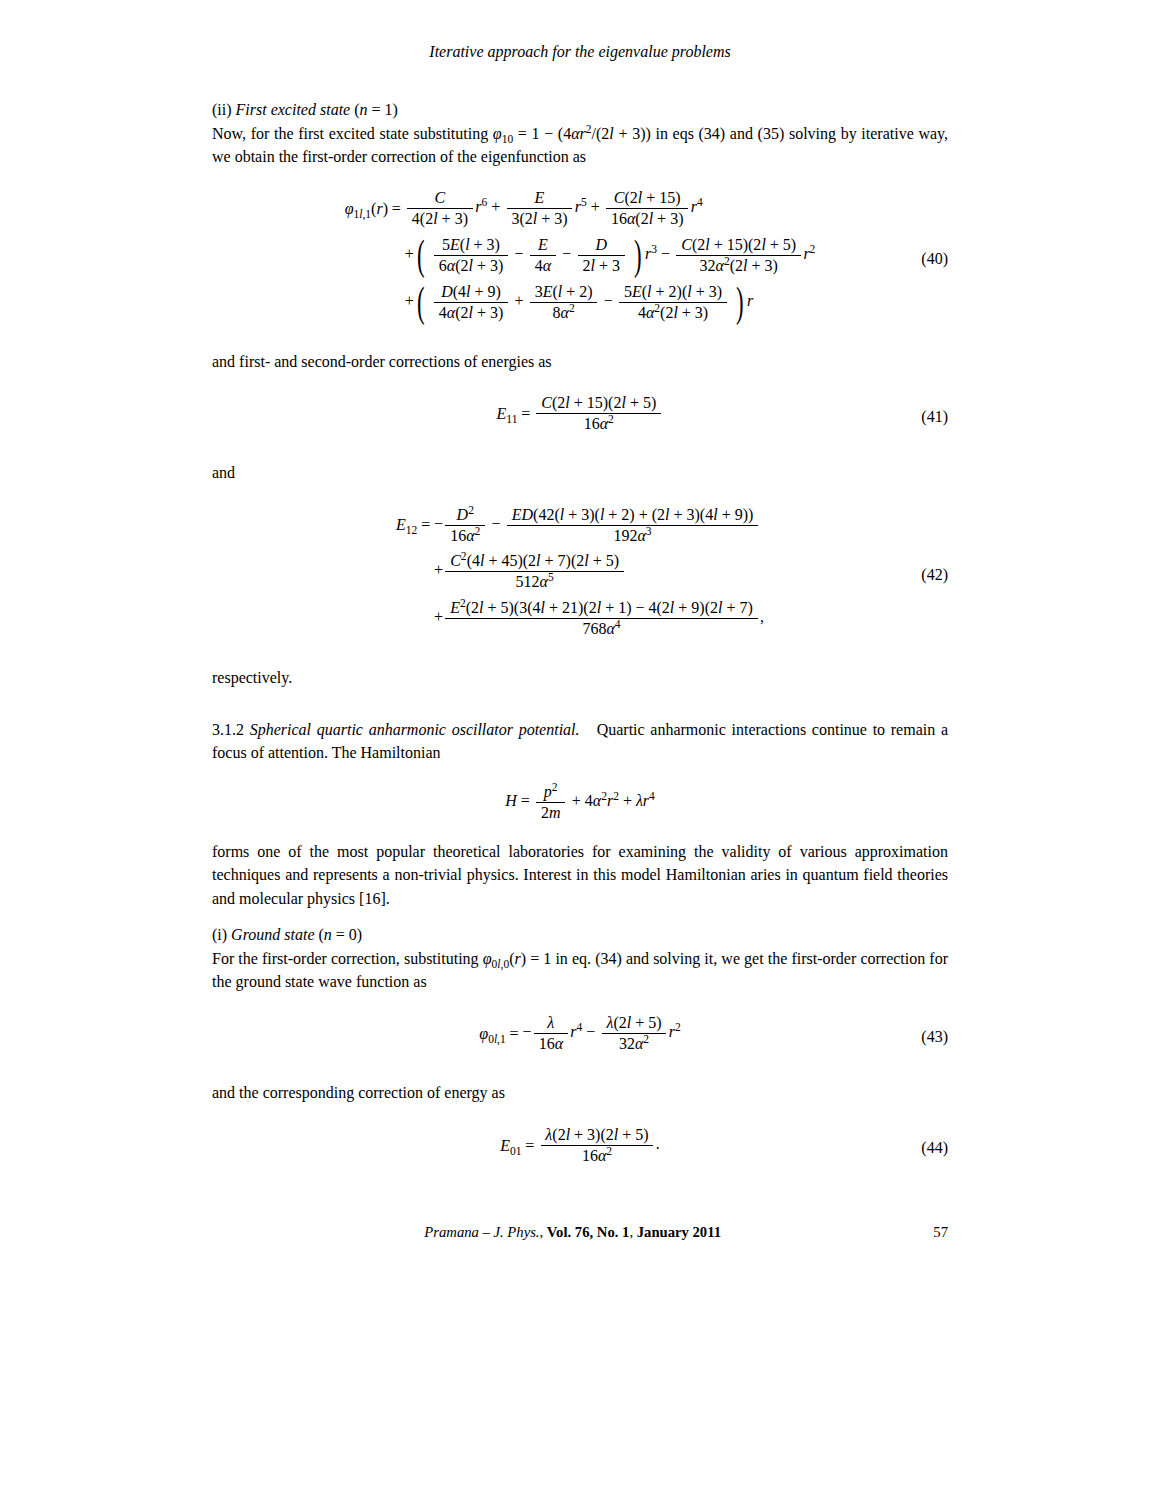Iterative approach for the eigenvalue problems
(ii) First excited state (n = 1)
Now, for the first excited state substituting φ10 = 1 − (4αr2/(2l + 3)) in eqs (34) and (35) solving by iterative way, we obtain the first-order correction of the eigenfunction as
| φ 1 l ,1 ( r ) | = | C 4(2 l + 3) r 6 + E 3(2 l + 3) r 5 + C (2 l + 15) 16 α (2 l + 3) r 4 |
| | | + ( 5 E ( l + 3) 6 α (2 l + 3) − E 4 α − D 2 l + 3 ) r 3 − C (2 l + 15)(2 l + 5) 32 α 2 (2 l + 3) r 2 |
| | | + ( D (4 l + 9) 4 α (2 l + 3) + 3 E ( l + 2) 8 α 2 − 5 E ( l + 2)( l + 3) 4 α 2 (2 l + 3) ) r |
(40)
and first- and second-order corrections of energies as
| E 11 | = | C (2 l + 15)(2 l + 5) 16 α 2 |
(41)
and
| E 12 | = | − D 2 16 α 2 − ED (42( l + 3)( l + 2) + (2 l + 3)(4 l + 9)) 192 α 3 |
| | | + C 2 (4 l + 45)(2 l + 7)(2 l + 5) 512 α 5 |
| | | + E 2 (2 l + 5)(3(4 l + 21)(2 l + 1) − 4(2 l + 9)(2 l + 7) 768 α 4 , |
(42)
respectively.
3.1.2 Spherical quartic anharmonic oscillator potential. Quartic anharmonic interactions continue to remain a focus of attention. The Hamiltonian
H = p22m + 4α2r2 + λr4
forms one of the most popular theoretical laboratories for examining the validity of various approximation techniques and represents a non-trivial physics. Interest in this model Hamiltonian aries in quantum field theories and molecular physics [16].
(i) Ground state (n = 0)
For the first-order correction, substituting φ0l,0(r) = 1 in eq. (34) and solving it, we get the first-order correction for the ground state wave function as
| φ 0 l ,1 | = | − λ 16 α r 4 − λ (2 l + 5) 32 α 2 r 2 |
(43)
and the corresponding correction of energy as
| E 01 | = | λ (2 l + 3)(2 l + 5) 16 α 2 . |
(44)
Pramana – J. Phys., Vol. 76, No. 1, January 2011 57